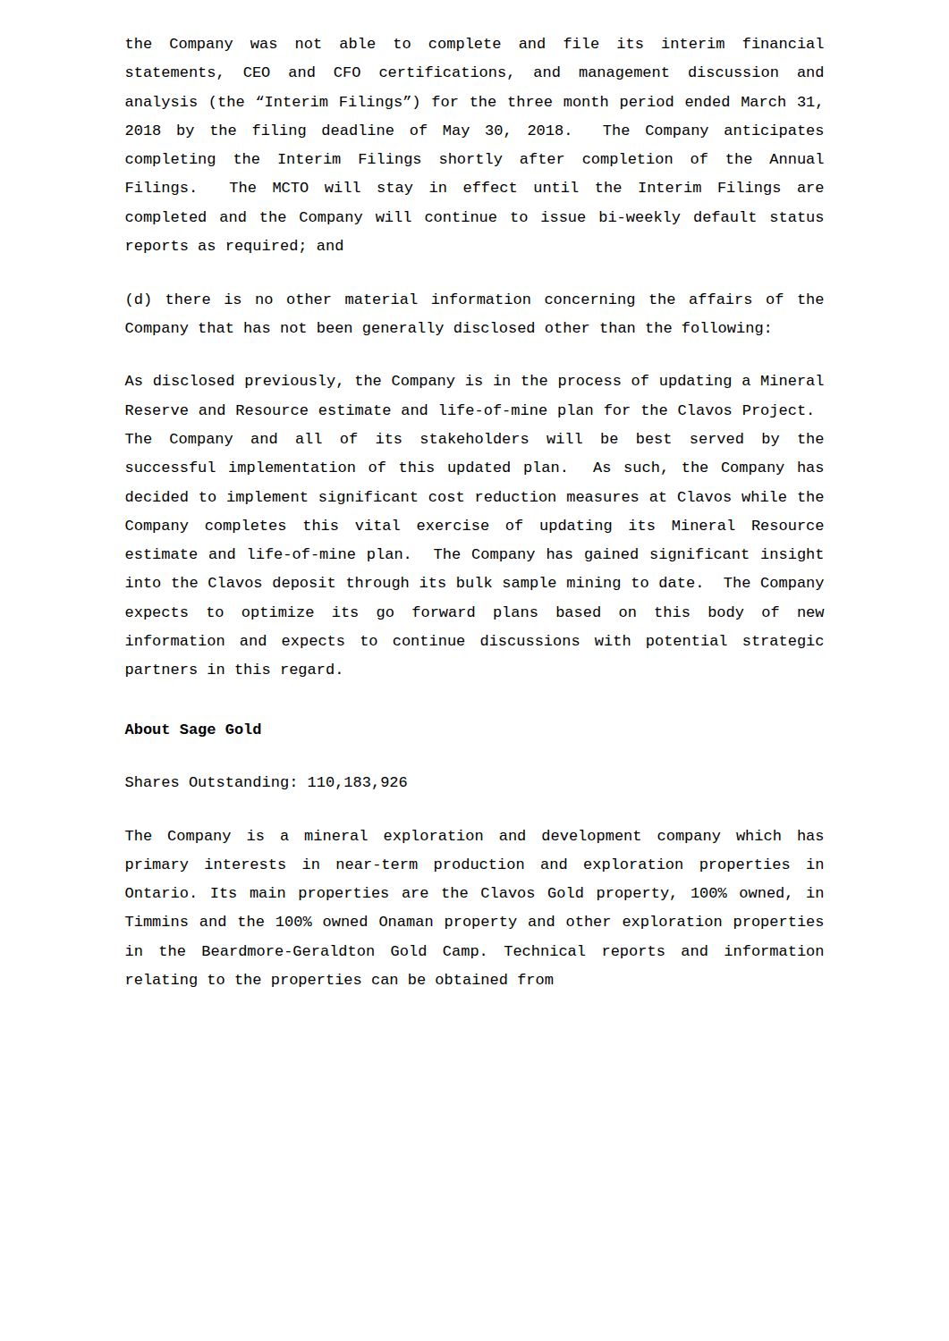the Company was not able to complete and file its interim financial statements, CEO and CFO certifications, and management discussion and analysis (the “Interim Filings”) for the three month period ended March 31, 2018 by the filing deadline of May 30, 2018. The Company anticipates completing the Interim Filings shortly after completion of the Annual Filings. The MCTO will stay in effect until the Interim Filings are completed and the Company will continue to issue bi-weekly default status reports as required; and
(d) there is no other material information concerning the affairs of the Company that has not been generally disclosed other than the following:
As disclosed previously, the Company is in the process of updating a Mineral Reserve and Resource estimate and life-of-mine plan for the Clavos Project. The Company and all of its stakeholders will be best served by the successful implementation of this updated plan. As such, the Company has decided to implement significant cost reduction measures at Clavos while the Company completes this vital exercise of updating its Mineral Resource estimate and life-of-mine plan. The Company has gained significant insight into the Clavos deposit through its bulk sample mining to date. The Company expects to optimize its go forward plans based on this body of new information and expects to continue discussions with potential strategic partners in this regard.
About Sage Gold
Shares Outstanding: 110,183,926
The Company is a mineral exploration and development company which has primary interests in near-term production and exploration properties in Ontario. Its main properties are the Clavos Gold property, 100% owned, in Timmins and the 100% owned Onaman property and other exploration properties in the Beardmore-Geraldton Gold Camp. Technical reports and information relating to the properties can be obtained from